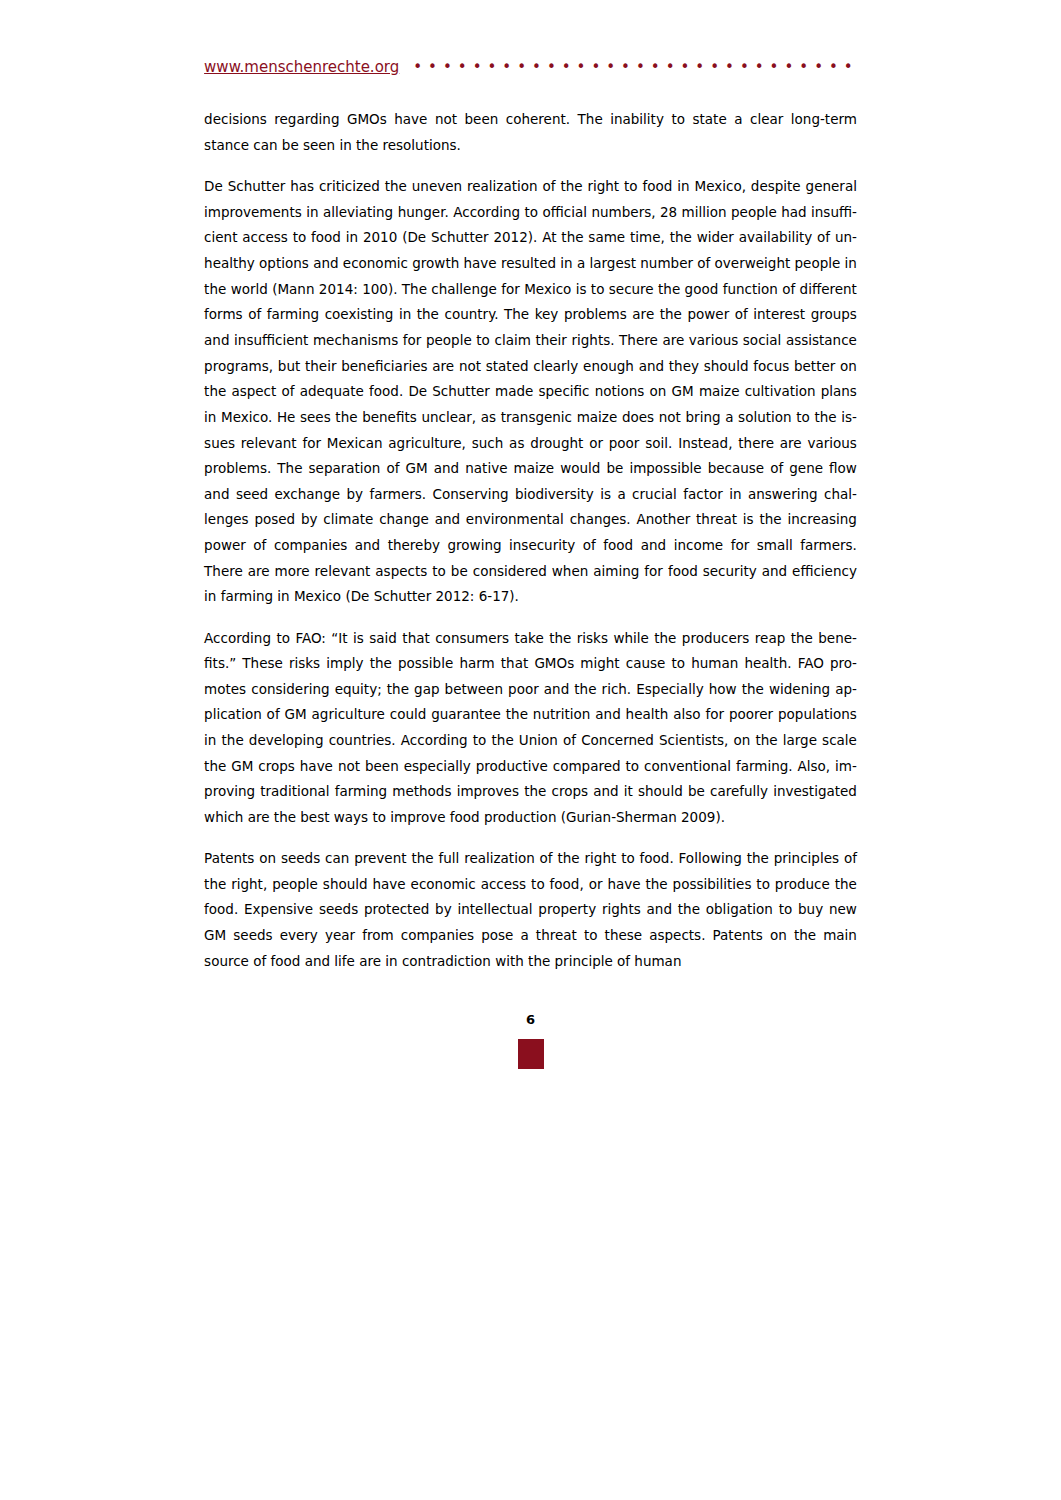www.menschenrechte.org ••••••••••••••••••••••••••••••••••
decisions regarding GMOs have not been coherent. The inability to state a clear long-term stance can be seen in the resolutions.
De Schutter has criticized the uneven realization of the right to food in Mexico, despite general improvements in alleviating hunger. According to official numbers, 28 million people had insufficient access to food in 2010 (De Schutter 2012). At the same time, the wider availability of unhealthy options and economic growth have resulted in a largest number of overweight people in the world (Mann 2014: 100). The challenge for Mexico is to secure the good function of different forms of farming coexisting in the country. The key problems are the power of interest groups and insufficient mechanisms for people to claim their rights. There are various social assistance programs, but their beneficiaries are not stated clearly enough and they should focus better on the aspect of adequate food. De Schutter made specific notions on GM maize cultivation plans in Mexico. He sees the benefits unclear, as transgenic maize does not bring a solution to the issues relevant for Mexican agriculture, such as drought or poor soil. Instead, there are various problems. The separation of GM and native maize would be impossible because of gene flow and seed exchange by farmers. Conserving biodiversity is a crucial factor in answering challenges posed by climate change and environmental changes. Another threat is the increasing power of companies and thereby growing insecurity of food and income for small farmers. There are more relevant aspects to be considered when aiming for food security and efficiency in farming in Mexico (De Schutter 2012: 6-17).
According to FAO: “It is said that consumers take the risks while the producers reap the benefits.” These risks imply the possible harm that GMOs might cause to human health. FAO promotes considering equity; the gap between poor and the rich. Especially how the widening application of GM agriculture could guarantee the nutrition and health also for poorer populations in the developing countries. According to the Union of Concerned Scientists, on the large scale the GM crops have not been especially productive compared to conventional farming. Also, improving traditional farming methods improves the crops and it should be carefully investigated which are the best ways to improve food production (Gurian-Sherman 2009).
Patents on seeds can prevent the full realization of the right to food. Following the principles of the right, people should have economic access to food, or have the possibilities to produce the food. Expensive seeds protected by intellectual property rights and the obligation to buy new GM seeds every year from companies pose a threat to these aspects. Patents on the main source of food and life are in contradiction with the principle of human
6